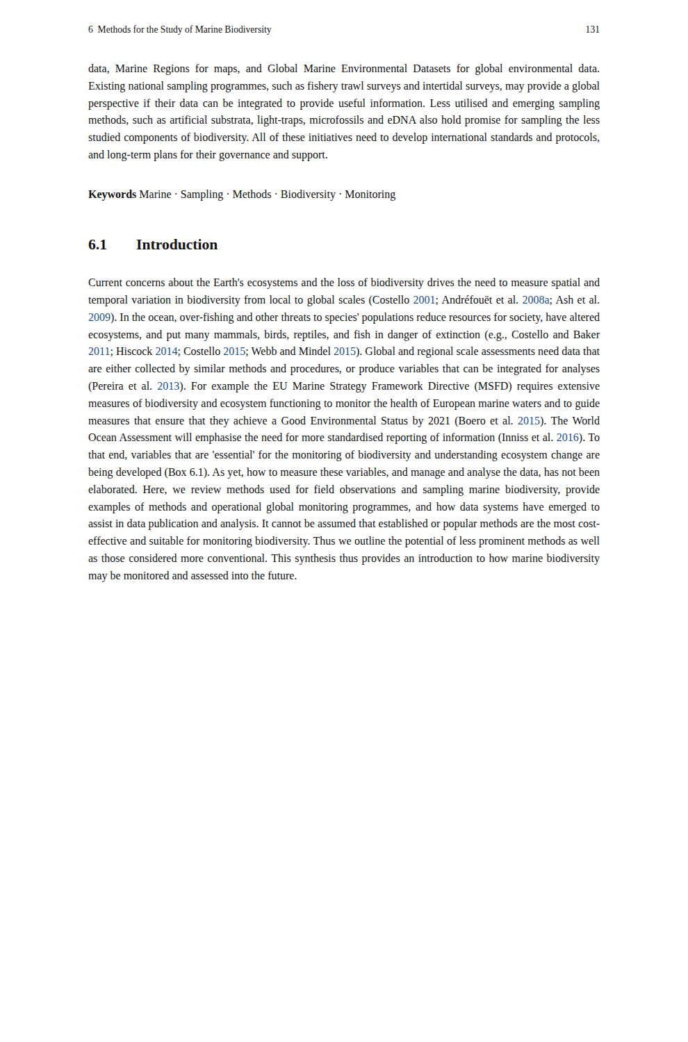6 Methods for the Study of Marine Biodiversity 131
data, Marine Regions for maps, and Global Marine Environmental Datasets for global environmental data. Existing national sampling programmes, such as fishery trawl surveys and intertidal surveys, may provide a global perspective if their data can be integrated to provide useful information. Less utilised and emerging sampling methods, such as artificial substrata, light-traps, microfossils and eDNA also hold promise for sampling the less studied components of biodiversity. All of these initiatives need to develop international standards and protocols, and long-term plans for their governance and support.
Keywords Marine · Sampling · Methods · Biodiversity · Monitoring
6.1 Introduction
Current concerns about the Earth's ecosystems and the loss of biodiversity drives the need to measure spatial and temporal variation in biodiversity from local to global scales (Costello 2001; Andréfouët et al. 2008a; Ash et al. 2009). In the ocean, over-fishing and other threats to species' populations reduce resources for society, have altered ecosystems, and put many mammals, birds, reptiles, and fish in danger of extinction (e.g., Costello and Baker 2011; Hiscock 2014; Costello 2015; Webb and Mindel 2015). Global and regional scale assessments need data that are either collected by similar methods and procedures, or produce variables that can be integrated for analyses (Pereira et al. 2013). For example the EU Marine Strategy Framework Directive (MSFD) requires extensive measures of biodiversity and ecosystem functioning to monitor the health of European marine waters and to guide measures that ensure that they achieve a Good Environmental Status by 2021 (Boero et al. 2015). The World Ocean Assessment will emphasise the need for more standardised reporting of information (Inniss et al. 2016). To that end, variables that are 'essential' for the monitoring of biodiversity and understanding ecosystem change are being developed (Box 6.1). As yet, how to measure these variables, and manage and analyse the data, has not been elaborated. Here, we review methods used for field observations and sampling marine biodiversity, provide examples of methods and operational global monitoring programmes, and how data systems have emerged to assist in data publication and analysis. It cannot be assumed that established or popular methods are the most cost-effective and suitable for monitoring biodiversity. Thus we outline the potential of less prominent methods as well as those considered more conventional. This synthesis thus provides an introduction to how marine biodiversity may be monitored and assessed into the future.